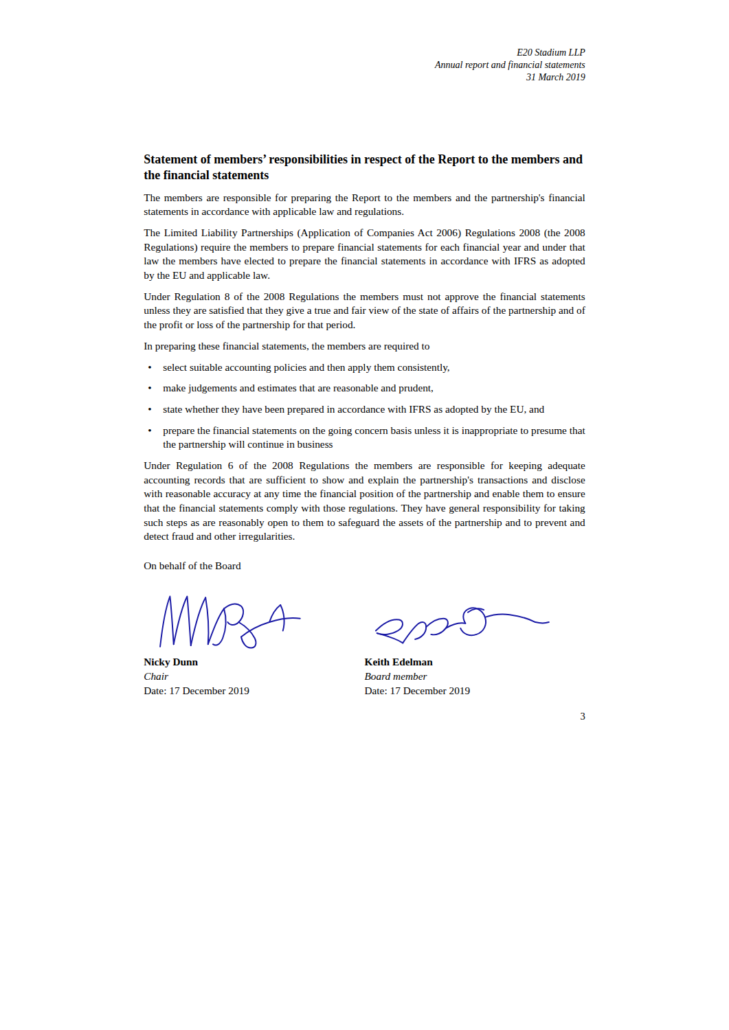E20 Stadium LLP
Annual report and financial statements
31 March 2019
Statement of members’ responsibilities in respect of the Report to the members and the financial statements
The members are responsible for preparing the Report to the members and the partnership's financial statements in accordance with applicable law and regulations.
The Limited Liability Partnerships (Application of Companies Act 2006) Regulations 2008 (the 2008 Regulations) require the members to prepare financial statements for each financial year and under that law the members have elected to prepare the financial statements in accordance with IFRS as adopted by the EU and applicable law.
Under Regulation 8 of the 2008 Regulations the members must not approve the financial statements unless they are satisfied that they give a true and fair view of the state of affairs of the partnership and of the profit or loss of the partnership for that period.
In preparing these financial statements, the members are required to
select suitable accounting policies and then apply them consistently,
make judgements and estimates that are reasonable and prudent,
state whether they have been prepared in accordance with IFRS as adopted by the EU, and
prepare the financial statements on the going concern basis unless it is inappropriate to presume that the partnership will continue in business
Under Regulation 6 of the 2008 Regulations the members are responsible for keeping adequate accounting records that are sufficient to show and explain the partnership's transactions and disclose with reasonable accuracy at any time the financial position of the partnership and enable them to ensure that the financial statements comply with those regulations. They have general responsibility for taking such steps as are reasonably open to them to safeguard the assets of the partnership and to prevent and detect fraud and other irregularities.
On behalf of the Board
| Nicky Dunn Chair Date: 17 December 2019 | Keith Edelman Board member Date: 17 December 2019 |
3